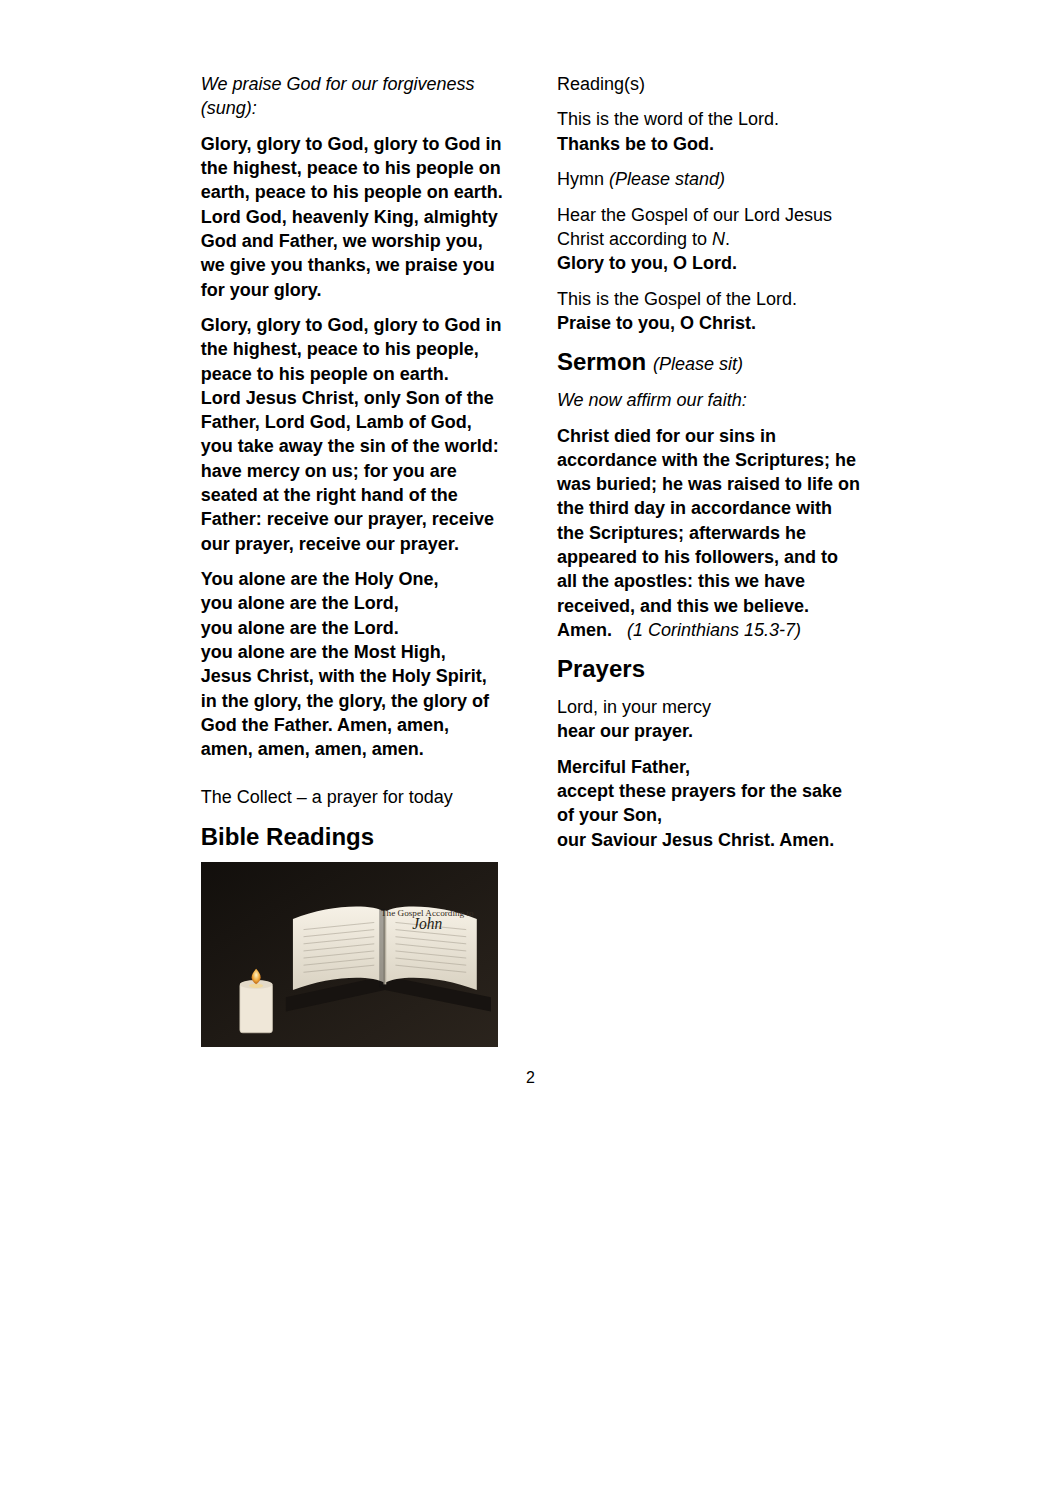We praise God for our forgiveness (sung):
Glory, glory to God, glory to God in the highest, peace to his people on earth, peace to his people on earth. Lord God, heavenly King, almighty God and Father, we worship you, we give you thanks, we praise you for your glory.
Glory, glory to God, glory to God in the highest, peace to his people, peace to his people on earth.
Lord Jesus Christ, only Son of the Father, Lord God, Lamb of God, you take away the sin of the world: have mercy on us; for you are seated at the right hand of the Father: receive our prayer, receive our prayer, receive our prayer.
You alone are the Holy One,
you alone are the Lord,
you alone are the Lord.
you alone are the Most High,
Jesus Christ, with the Holy Spirit,
in the glory, the glory, the glory of God the Father. Amen, amen, amen, amen, amen, amen.
The Collect – a prayer for today
Bible Readings
Reading(s)
This is the word of the Lord.
Thanks be to God.
Hymn (Please stand)
Hear the Gospel of our Lord Jesus Christ according to N.
Glory to you, O Lord.
This is the Gospel of the Lord.
Praise to you, O Christ.
Sermon (Please sit)
We now affirm our faith:
Christ died for our sins in accordance with the Scriptures; he was buried; he was raised to life on the third day in accordance with the Scriptures; afterwards he appeared to his followers, and to all the apostles: this we have received, and this we believe. Amen. (1 Corinthians 15.3-7)
Prayers
Lord, in your mercy
hear our prayer.
Merciful Father,
accept these prayers for the sake of your Son,
our Saviour Jesus Christ. Amen.
2